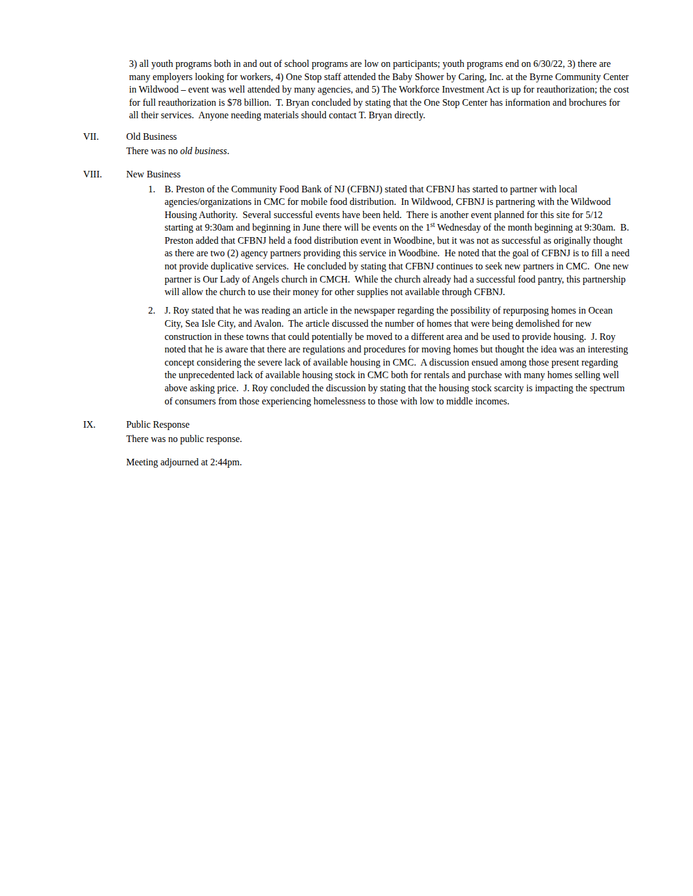3) all youth programs both in and out of school programs are low on participants; youth programs end on 6/30/22, 3) there are many employers looking for workers, 4) One Stop staff attended the Baby Shower by Caring, Inc. at the Byrne Community Center in Wildwood – event was well attended by many agencies, and 5) The Workforce Investment Act is up for reauthorization; the cost for full reauthorization is $78 billion. T. Bryan concluded by stating that the One Stop Center has information and brochures for all their services. Anyone needing materials should contact T. Bryan directly.
VII. Old Business
There was no old business.
VIII. New Business
B. Preston of the Community Food Bank of NJ (CFBNJ) stated that CFBNJ has started to partner with local agencies/organizations in CMC for mobile food distribution. In Wildwood, CFBNJ is partnering with the Wildwood Housing Authority. Several successful events have been held. There is another event planned for this site for 5/12 starting at 9:30am and beginning in June there will be events on the 1st Wednesday of the month beginning at 9:30am. B. Preston added that CFBNJ held a food distribution event in Woodbine, but it was not as successful as originally thought as there are two (2) agency partners providing this service in Woodbine. He noted that the goal of CFBNJ is to fill a need not provide duplicative services. He concluded by stating that CFBNJ continues to seek new partners in CMC. One new partner is Our Lady of Angels church in CMCH. While the church already had a successful food pantry, this partnership will allow the church to use their money for other supplies not available through CFBNJ.
J. Roy stated that he was reading an article in the newspaper regarding the possibility of repurposing homes in Ocean City, Sea Isle City, and Avalon. The article discussed the number of homes that were being demolished for new construction in these towns that could potentially be moved to a different area and be used to provide housing. J. Roy noted that he is aware that there are regulations and procedures for moving homes but thought the idea was an interesting concept considering the severe lack of available housing in CMC. A discussion ensued among those present regarding the unprecedented lack of available housing stock in CMC both for rentals and purchase with many homes selling well above asking price. J. Roy concluded the discussion by stating that the housing stock scarcity is impacting the spectrum of consumers from those experiencing homelessness to those with low to middle incomes.
IX. Public Response
There was no public response.
Meeting adjourned at 2:44pm.